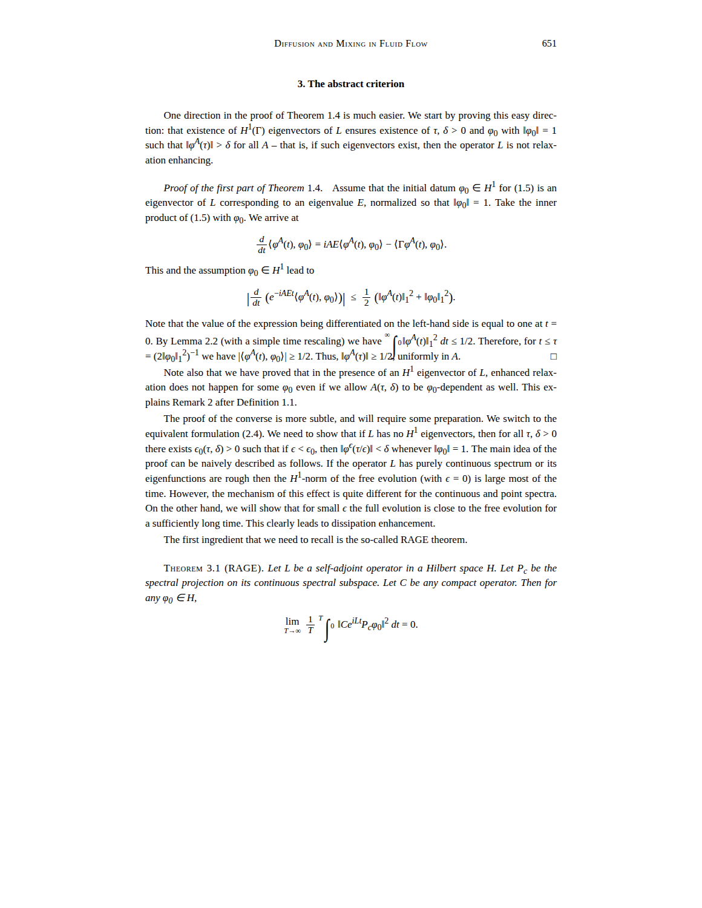Diffusion and Mixing in Fluid Flow 651
3. The abstract criterion
One direction in the proof of Theorem 1.4 is much easier. We start by proving this easy direction: that existence of H1(Γ) eigenvectors of L ensures existence of τ, δ > 0 and φ0 with ‖φ0‖ = 1 such that ‖φA(τ)‖ > δ for all A – that is, if such eigenvectors exist, then the operator L is not relaxation enhancing.
Proof of the first part of Theorem 1.4. Assume that the initial datum φ0 ∈ H1 for (1.5) is an eigenvector of L corresponding to an eigenvalue E, normalized so that ‖φ0‖ = 1. Take the inner product of (1.5) with φ0. We arrive at
ddt⟨φA(t), φ0⟩ = iAE⟨φA(t), φ0⟩ − ⟨ΓφA(t), φ0⟩.
This and the assumption φ0 ∈ H1 lead to
|ddt (e−iAEt⟨φA(t), φ0⟩)| ≤ 12 (‖φA(t)‖12 + ‖φ0‖12).
Note that the value of the expression being differentiated on the left-hand side is equal to one at t = 0. By Lemma 2.2 (with a simple time rescaling) we have ∞ ∫ 0‖φA(t)‖12 dt ≤ 1/2. Therefore, for t ≤ τ = (2‖φ0‖12)−1 we have |⟨φA(t), φ0⟩| ≥ 1/2. Thus, ‖φA(τ)‖ ≥ 1/2, uniformly in A. □
Note also that we have proved that in the presence of an H1 eigenvector of L, enhanced relaxation does not happen for some φ0 even if we allow A(τ, δ) to be φ0-dependent as well. This explains Remark 2 after Definition 1.1.
The proof of the converse is more subtle, and will require some preparation. We switch to the equivalent formulation (2.4). We need to show that if L has no H1 eigenvectors, then for all τ, δ > 0 there exists ϵ0(τ, δ) > 0 such that if ϵ < ϵ0, then ‖φϵ(τ/ϵ)‖ < δ whenever ‖φ0‖ = 1. The main idea of the proof can be naively described as follows. If the operator L has purely continuous spectrum or its eigenfunctions are rough then the H1-norm of the free evolution (with ϵ = 0) is large most of the time. However, the mechanism of this effect is quite different for the continuous and point spectra. On the other hand, we will show that for small ϵ the full evolution is close to the free evolution for a sufficiently long time. This clearly leads to dissipation enhancement.
The first ingredient that we need to recall is the so-called RAGE theorem.
Theorem 3.1 (RAGE). Let L be a self-adjoint operator in a Hilbert space H. Let Pc be the spectral projection on its continuous spectral subspace. Let C be any compact operator. Then for any φ0 ∈ H,
lim T→∞ 1 T T ∫ 0 ‖CeiLtPcφ0‖2 dt = 0.